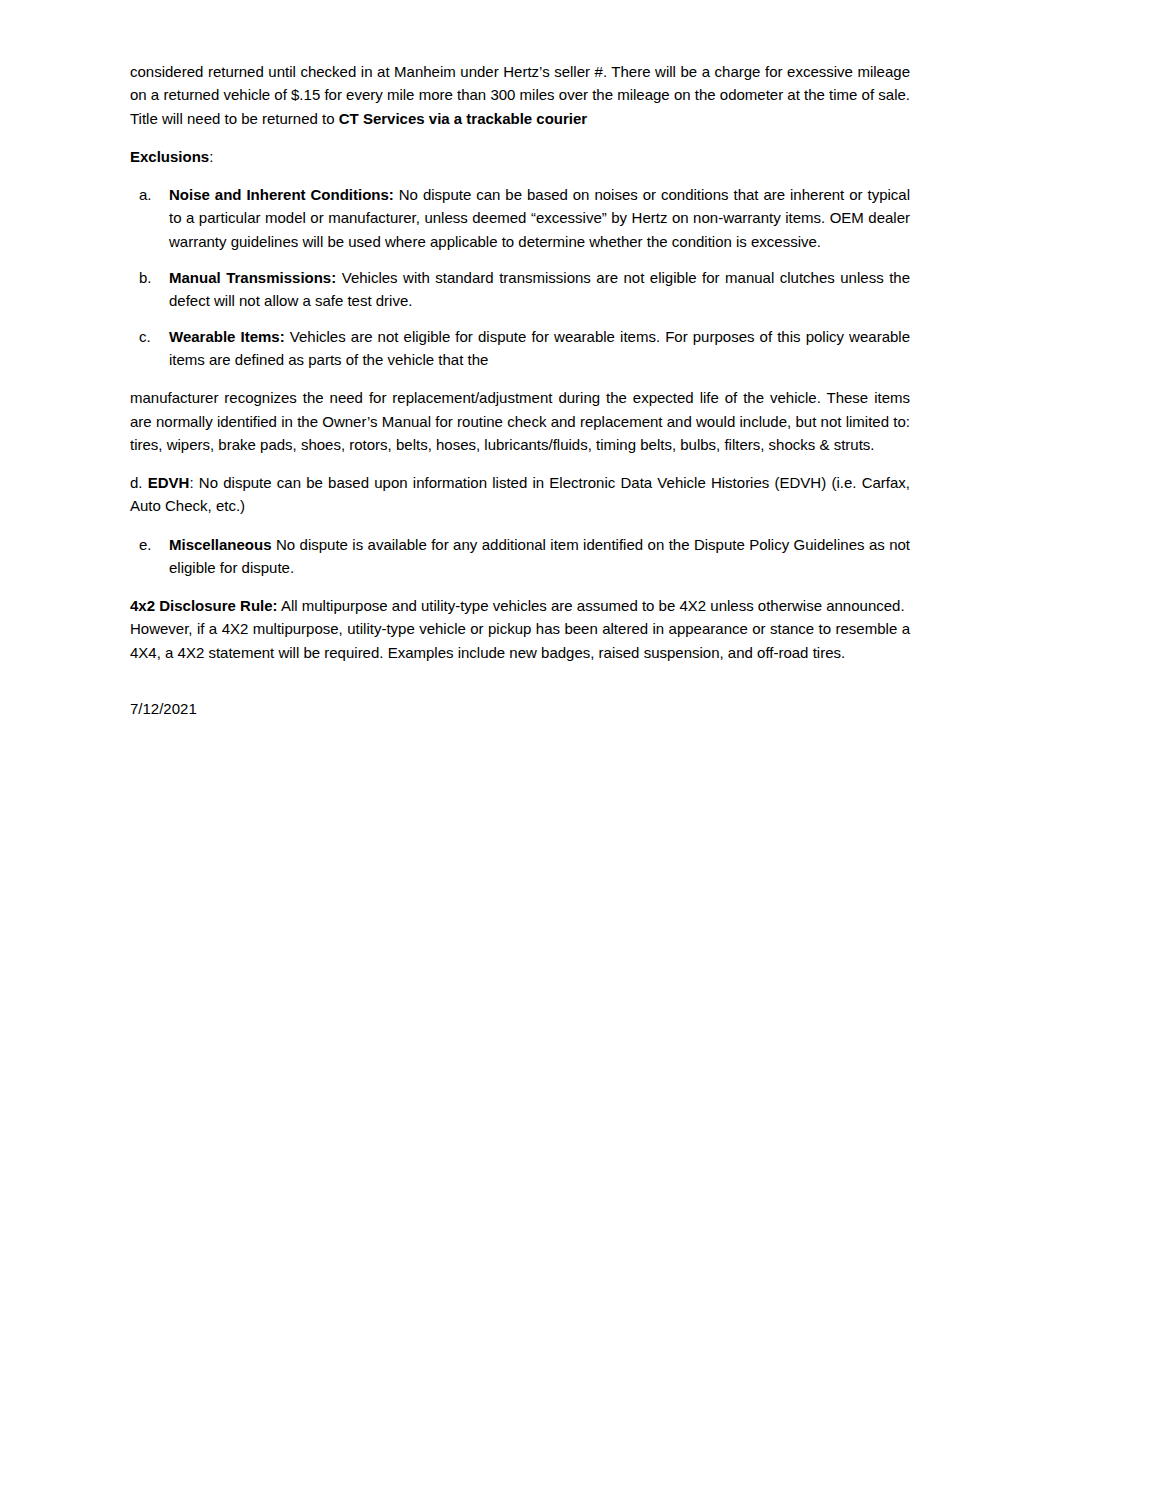considered returned until checked in at Manheim under Hertz’s seller #. There will be a charge for excessive mileage on a returned vehicle of $.15 for every mile more than 300 miles over the mileage on the odometer at the time of sale. Title will need to be returned to CT Services via a trackable courier
Exclusions:
a. Noise and Inherent Conditions: No dispute can be based on noises or conditions that are inherent or typical to a particular model or manufacturer, unless deemed “excessive” by Hertz on non-warranty items. OEM dealer warranty guidelines will be used where applicable to determine whether the condition is excessive.
b. Manual Transmissions: Vehicles with standard transmissions are not eligible for manual clutches unless the defect will not allow a safe test drive.
c. Wearable Items: Vehicles are not eligible for dispute for wearable items. For purposes of this policy wearable items are defined as parts of the vehicle that the
manufacturer recognizes the need for replacement/adjustment during the expected life of the vehicle. These items are normally identified in the Owner’s Manual for routine check and replacement and would include, but not limited to: tires, wipers, brake pads, shoes, rotors, belts, hoses, lubricants/fluids, timing belts, bulbs, filters, shocks & struts.
d. EDVH: No dispute can be based upon information listed in Electronic Data Vehicle Histories (EDVH) (i.e. Carfax, Auto Check, etc.)
e. Miscellaneous No dispute is available for any additional item identified on the Dispute Policy Guidelines as not eligible for dispute.
4x2 Disclosure Rule: All multipurpose and utility-type vehicles are assumed to be 4X2 unless otherwise announced.
However, if a 4X2 multipurpose, utility-type vehicle or pickup has been altered in appearance or stance to resemble a 4X4, a 4X2 statement will be required. Examples include new badges, raised suspension, and off-road tires.
7/12/2021